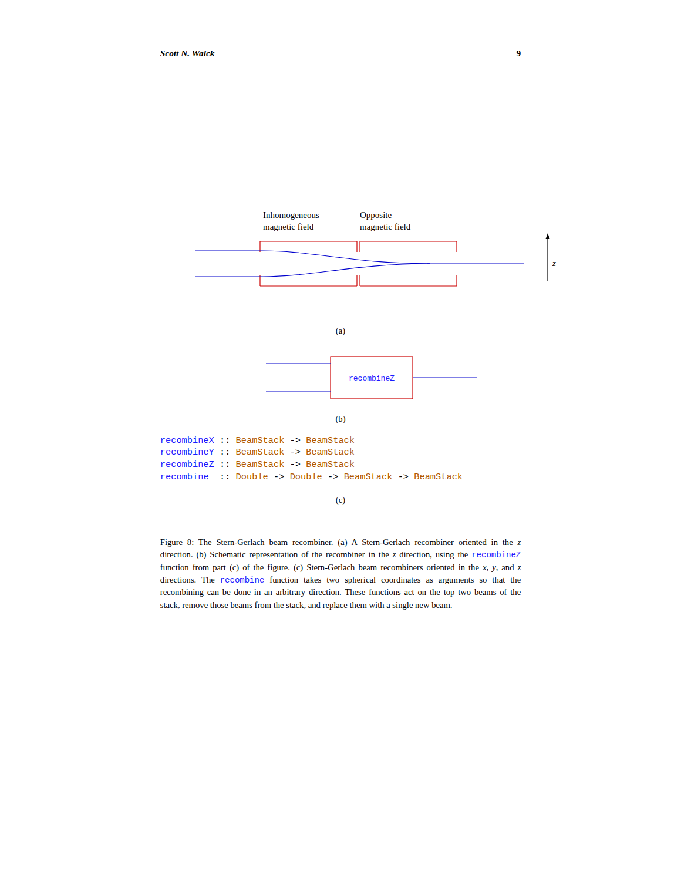Scott N. Walck
9
Inhomogeneous magnetic field Opposite magnetic field z
(a)
recombineZ
(b)
recombineX :: BeamStack -> BeamStack recombineY :: BeamStack -> BeamStack recombineZ :: BeamStack -> BeamStack recombine :: Double -> Double -> BeamStack -> BeamStack
(c)
Figure 8: The Stern-Gerlach beam recombiner. (a) A Stern-Gerlach recombiner oriented in the z direction. (b) Schematic representation of the recombiner in the z direction, using the recombineZ function from part (c) of the figure. (c) Stern-Gerlach beam recombiners oriented in the x, y, and z directions. The recombine function takes two spherical coordinates as arguments so that the recombining can be done in an arbitrary direction. These functions act on the top two beams of the stack, remove those beams from the stack, and replace them with a single new beam.